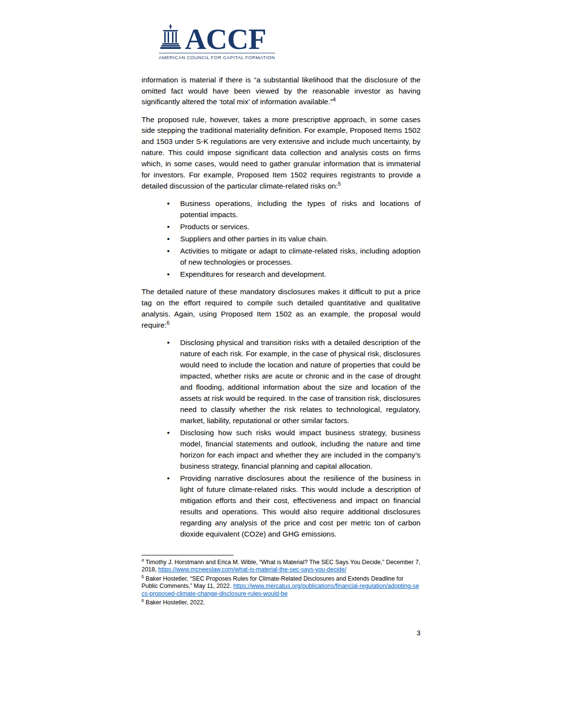ACCF
AMERICAN COUNCIL FOR CAPITAL FORMATION
information is material if there is “a substantial likelihood that the disclosure of the omitted fact would have been viewed by the reasonable investor as having significantly altered the ‘total mix’ of information available.”4
The proposed rule, however, takes a more prescriptive approach, in some cases side stepping the traditional materiality definition. For example, Proposed Items 1502 and 1503 under S-K regulations are very extensive and include much uncertainty, by nature. This could impose significant data collection and analysis costs on firms which, in some cases, would need to gather granular information that is immaterial for investors. For example, Proposed Item 1502 requires registrants to provide a detailed discussion of the particular climate-related risks on:5
Business operations, including the types of risks and locations of potential impacts.
Products or services.
Suppliers and other parties in its value chain.
Activities to mitigate or adapt to climate-related risks, including adoption of new technologies or processes.
Expenditures for research and development.
The detailed nature of these mandatory disclosures makes it difficult to put a price tag on the effort required to compile such detailed quantitative and qualitative analysis. Again, using Proposed Item 1502 as an example, the proposal would require:6
Disclosing physical and transition risks with a detailed description of the nature of each risk. For example, in the case of physical risk, disclosures would need to include the location and nature of properties that could be impacted, whether risks are acute or chronic and in the case of drought and flooding, additional information about the size and location of the assets at risk would be required. In the case of transition risk, disclosures need to classify whether the risk relates to technological, regulatory, market, liability, reputational or other similar factors.
Disclosing how such risks would impact business strategy, business model, financial statements and outlook, including the nature and time horizon for each impact and whether they are included in the company’s business strategy, financial planning and capital allocation.
Providing narrative disclosures about the resilience of the business in light of future climate-related risks. This would include a description of mitigation efforts and their cost, effectiveness and impact on financial results and operations. This would also require additional disclosures regarding any analysis of the price and cost per metric ton of carbon dioxide equivalent (CO2e) and GHG emissions.
4 Timothy J. Horstmann and Erica M. Wible, “What is Material? The SEC Says You Decide,” December 7, 2018, https://www.mcneeslaw.com/what-is-material-the-sec-says-you-decide/
5 Baker Hostetler, “SEC Proposes Rules for Climate-Related Disclosures and Extends Deadline for Public Comments,” May 11, 2022. https://www.mercatus.org/publications/financial-regulation/adopting-secs-proposed-climate-change-disclosure-rules-would-be
6 Baker Hostetler, 2022.
3